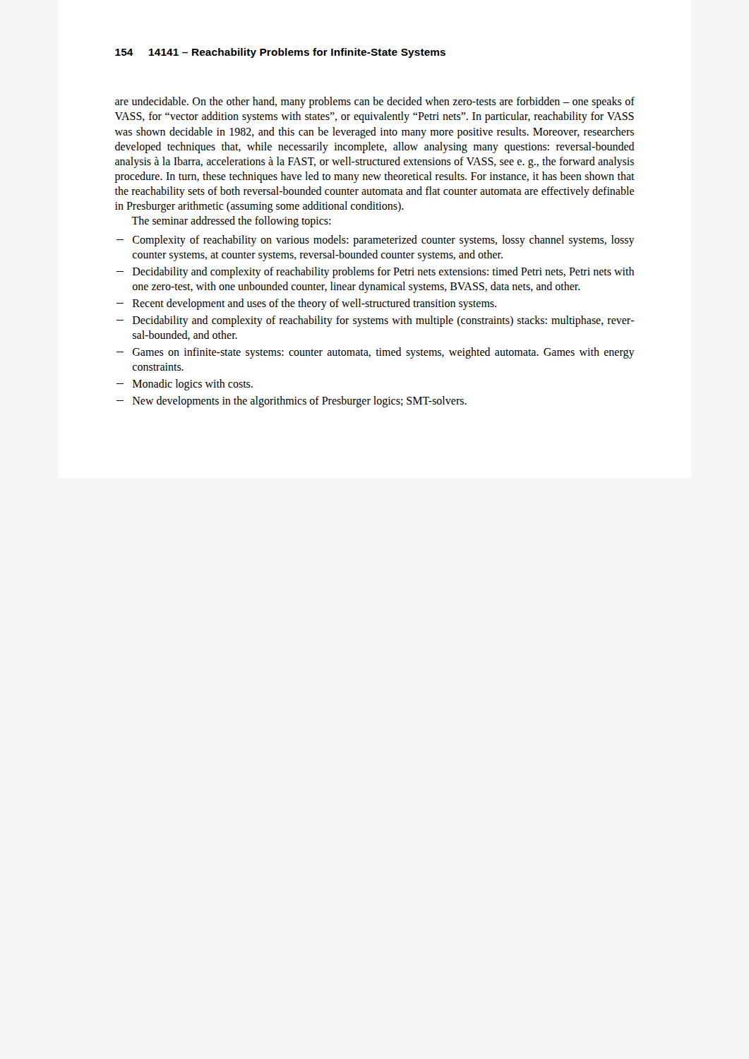15414141 – Reachability Problems for Infinite-State Systems
are undecidable. On the other hand, many problems can be decided when zero-tests are forbidden – one speaks of VASS, for “vector addition systems with states”, or equivalently “Petri nets”. In particular, reachability for VASS was shown decidable in 1982, and this can be leveraged into many more positive results. Moreover, researchers developed techniques that, while necessarily incomplete, allow analysing many questions: reversal-bounded analysis à la Ibarra, accelerations à la FAST, or well-structured extensions of VASS, see e. g., the forward analysis procedure. In turn, these techniques have led to many new theoretical results. For instance, it has been shown that the reachability sets of both reversal-bounded counter automata and flat counter automata are effectively definable in Presburger arithmetic (assuming some additional conditions).
The seminar addressed the following topics:
Complexity of reachability on various models: parameterized counter systems, lossy channel systems, lossy counter systems, at counter systems, reversal-bounded counter systems, and other.
Decidability and complexity of reachability problems for Petri nets extensions: timed Petri nets, Petri nets with one zero-test, with one unbounded counter, linear dynamical systems, BVASS, data nets, and other.
Recent development and uses of the theory of well-structured transition systems.
Decidability and complexity of reachability for systems with multiple (constraints) stacks: multiphase, reversal-bounded, and other.
Games on infinite-state systems: counter automata, timed systems, weighted automata. Games with energy constraints.
Monadic logics with costs.
New developments in the algorithmics of Presburger logics; SMT-solvers.